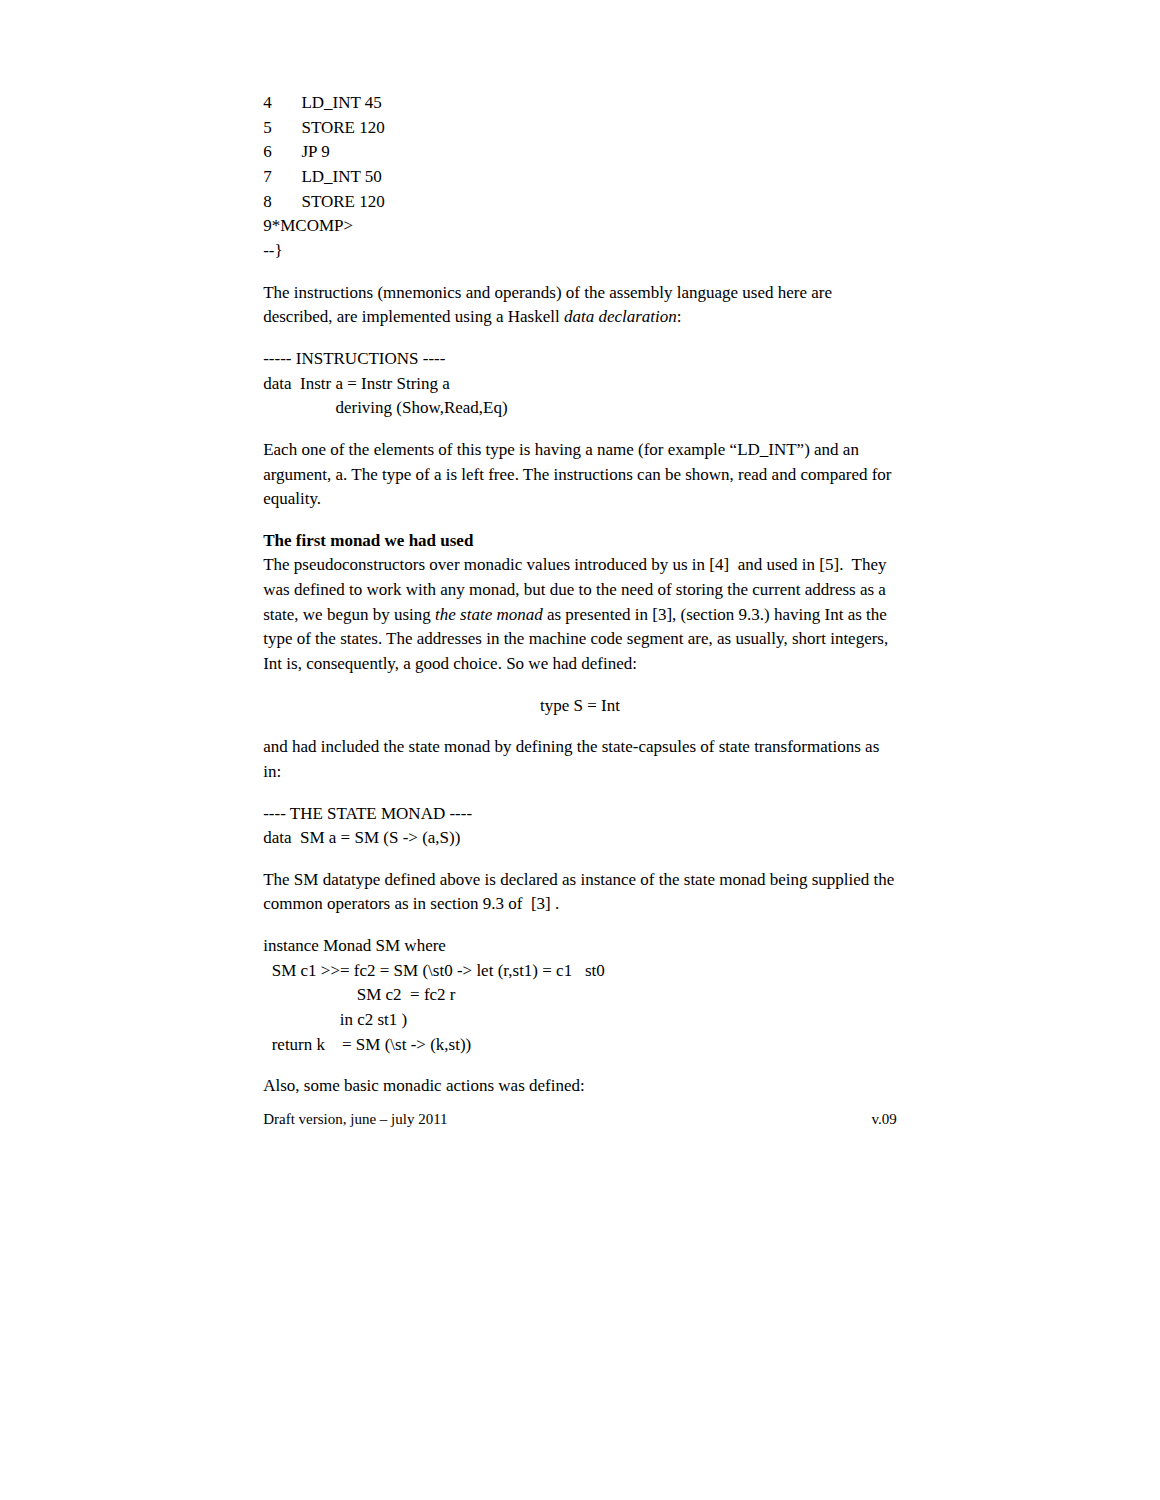4       LD_INT 45
5       STORE 120
6       JP 9
7       LD_INT 50
8       STORE 120
9*MCOMP>
--}
The instructions (mnemonics and operands) of the assembly language used here are described, are implemented using a Haskell data declaration:
----- INSTRUCTIONS ----
data  Instr a = Instr String a
                 deriving (Show,Read,Eq)
Each one of the elements of this type is having a name (for example “LD_INT”) and an argument, a. The type of a is left free. The instructions can be shown, read and compared for equality.
The first monad we had used
The pseudoconstructors over monadic values introduced by us in [4] and used in [5]. They was defined to work with any monad, but due to the need of storing the current address as a state, we begun by using the state monad as presented in [3], (section 9.3.) having Int as the type of the states. The addresses in the machine code segment are, as usually, short integers, Int is, consequently, a good choice. So we had defined:
type S = Int
and had included the state monad by defining the state-capsules of state transformations as in:
---- THE STATE MONAD ----
data  SM a = SM (S -> (a,S))
The SM datatype defined above is declared as instance of the state monad being supplied the common operators as in section 9.3 of [3] .
instance Monad SM where
  SM c1 >>= fc2 = SM (\st0 -> let (r,st1) = c1   st0
                      SM c2  = fc2 r
                  in c2 st1 )
  return k    = SM (\st -> (k,st))
Also, some basic monadic actions was defined:
Draft version, june – july 2011 v.09